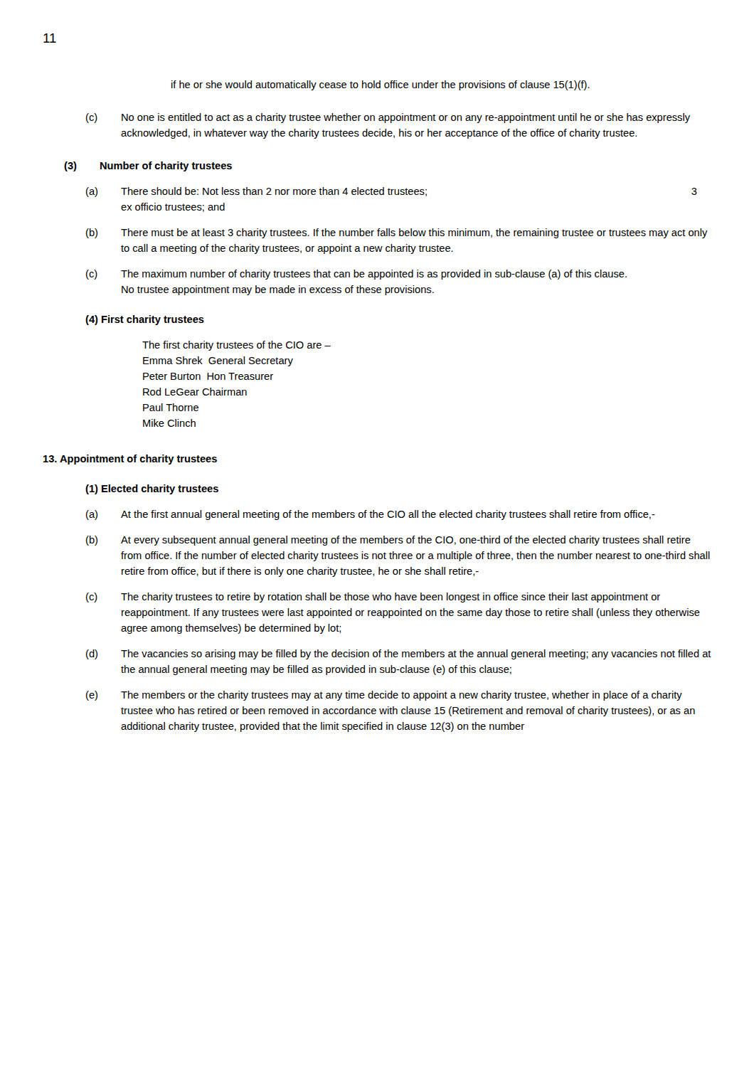11
if he or she would automatically cease to hold office under the provisions of clause 15(1)(f).
(c)
No one is entitled to act as a charity trustee whether on appointment or on any re-appointment until he or she has expressly acknowledged, in whatever way the charity trustees decide, his or her acceptance of the office of charity trustee.
(3)
Number of charity trustees
(a)
There should be: Not less than 2 nor more than 4 elected trustees; 3
ex officio trustees; and
(b)
There must be at least 3 charity trustees. If the number falls below this minimum, the remaining trustee or trustees may act only to call a meeting of the charity trustees, or appoint a new charity trustee.
(c)
The maximum number of charity trustees that can be appointed is as provided in sub-clause (a) of this clause.
No trustee appointment may be made in excess of these provisions.
(4) First charity trustees
The first charity trustees of the CIO are –
Emma Shrek General Secretary
Peter Burton Hon Treasurer
Rod LeGear Chairman
Paul Thorne
Mike Clinch
13. Appointment of charity trustees
(1) Elected charity trustees
(a)
At the first annual general meeting of the members of the CIO all the elected charity trustees shall retire from office,-
(b)
At every subsequent annual general meeting of the members of the CIO, one-third of the elected charity trustees shall retire from office. If the number of elected charity trustees is not three or a multiple of three, then the number nearest to one-third shall retire from office, but if there is only one charity trustee, he or she shall retire,-
(c)
The charity trustees to retire by rotation shall be those who have been longest in office since their last appointment or reappointment. If any trustees were last appointed or reappointed on the same day those to retire shall (unless they otherwise agree among themselves) be determined by lot;
(d)
The vacancies so arising may be filled by the decision of the members at the annual general meeting; any vacancies not filled at the annual general meeting may be filled as provided in sub-clause (e) of this clause;
(e)
The members or the charity trustees may at any time decide to appoint a new charity trustee, whether in place of a charity trustee who has retired or been removed in accordance with clause 15 (Retirement and removal of charity trustees), or as an additional charity trustee, provided that the limit specified in clause 12(3) on the number